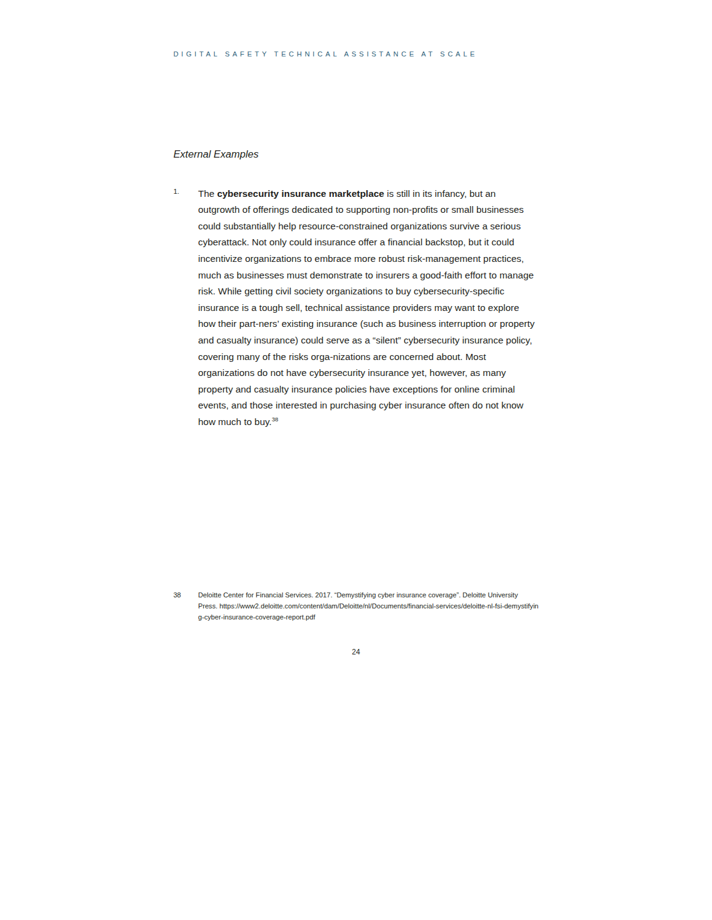Digital Safety Technical Assistance at Scale
External Examples
The cybersecurity insurance marketplace is still in its infancy, but an outgrowth of offerings dedicated to supporting non-profits or small businesses could substantially help resource-constrained organizations survive a serious cyberattack. Not only could insurance offer a financial backstop, but it could incentivize organizations to embrace more robust risk-management practices, much as businesses must demonstrate to insurers a good-faith effort to manage risk. While getting civil society organizations to buy cybersecurity-specific insurance is a tough sell, technical assistance providers may want to explore how their part‑ners’ existing insurance (such as business interruption or property and casualty insurance) could serve as a “silent” cybersecurity insurance policy, covering many of the risks orga‑nizations are concerned about. Most organizations do not have cybersecurity insurance yet, however, as many property and casualty insurance policies have exceptions for online criminal events, and those interested in purchasing cyber insurance often do not know how much to buy.38
38 Deloitte Center for Financial Services. 2017. “Demystifying cyber insurance coverage”. Deloitte University Press. https://www2.deloitte.com/content/dam/Deloitte/nl/Documents/financial-services/deloitte-nl-fsi-demystifying-cyber-insurance-coverage-report.pdf
24